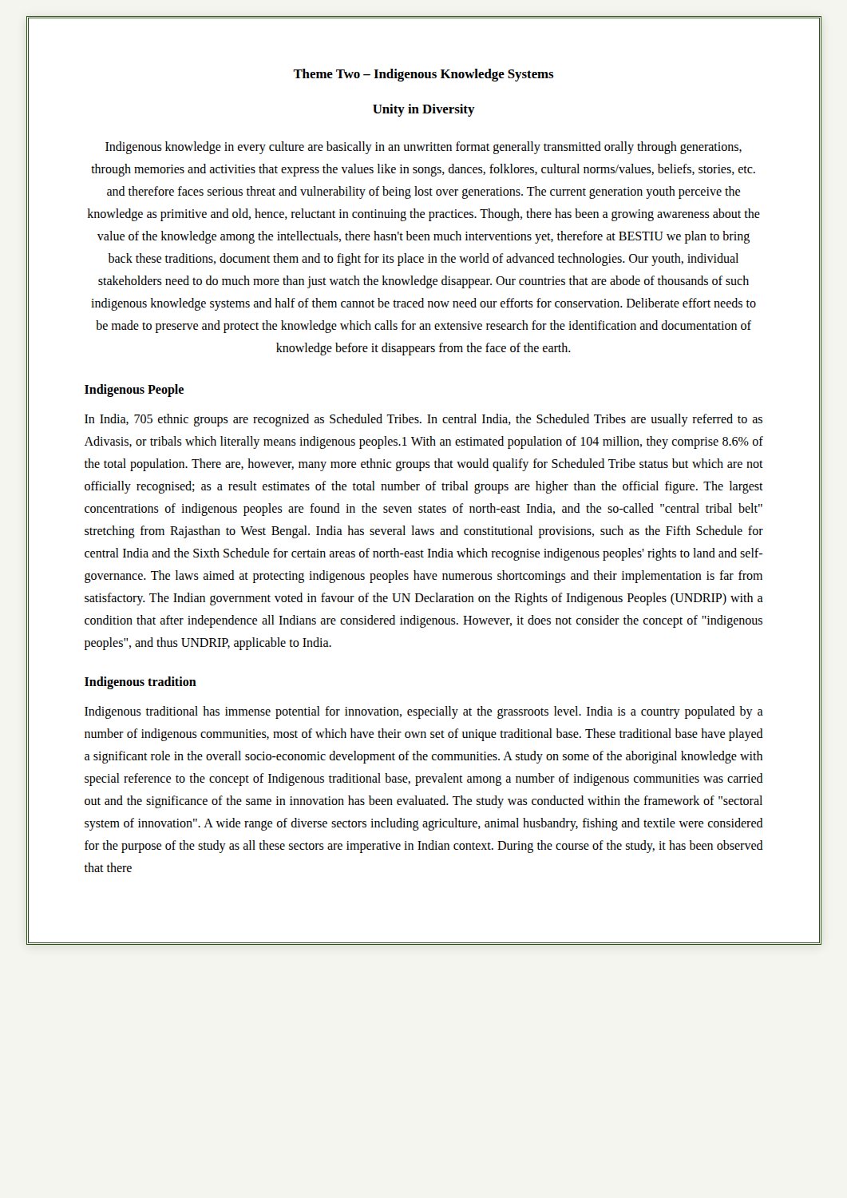Theme Two – Indigenous Knowledge Systems
Unity in Diversity
Indigenous knowledge in every culture are basically in an unwritten format generally transmitted orally through generations, through memories and activities that express the values like in songs, dances, folklores, cultural norms/values, beliefs, stories, etc. and therefore faces serious threat and vulnerability of being lost over generations. The current generation youth perceive the knowledge as primitive and old, hence, reluctant in continuing the practices. Though, there has been a growing awareness about the value of the knowledge among the intellectuals, there hasn't been much interventions yet, therefore at BESTIU we plan to bring back these traditions, document them and to fight for its place in the world of advanced technologies. Our youth, individual stakeholders need to do much more than just watch the knowledge disappear. Our countries that are abode of thousands of such indigenous knowledge systems and half of them cannot be traced now need our efforts for conservation. Deliberate effort needs to be made to preserve and protect the knowledge which calls for an extensive research for the identification and documentation of knowledge before it disappears from the face of the earth.
Indigenous People
In India, 705 ethnic groups are recognized as Scheduled Tribes. In central India, the Scheduled Tribes are usually referred to as Adivasis, or tribals which literally means indigenous peoples.1 With an estimated population of 104 million, they comprise 8.6% of the total population. There are, however, many more ethnic groups that would qualify for Scheduled Tribe status but which are not officially recognised; as a result estimates of the total number of tribal groups are higher than the official figure. The largest concentrations of indigenous peoples are found in the seven states of north-east India, and the so-called "central tribal belt" stretching from Rajasthan to West Bengal. India has several laws and constitutional provisions, such as the Fifth Schedule for central India and the Sixth Schedule for certain areas of north-east India which recognise indigenous peoples' rights to land and self-governance. The laws aimed at protecting indigenous peoples have numerous shortcomings and their implementation is far from satisfactory. The Indian government voted in favour of the UN Declaration on the Rights of Indigenous Peoples (UNDRIP) with a condition that after independence all Indians are considered indigenous. However, it does not consider the concept of "indigenous peoples", and thus UNDRIP, applicable to India.
Indigenous tradition
Indigenous traditional has immense potential for innovation, especially at the grassroots level. India is a country populated by a number of indigenous communities, most of which have their own set of unique traditional base. These traditional base have played a significant role in the overall socio-economic development of the communities. A study on some of the aboriginal knowledge with special reference to the concept of Indigenous traditional base, prevalent among a number of indigenous communities was carried out and the significance of the same in innovation has been evaluated. The study was conducted within the framework of "sectoral system of innovation". A wide range of diverse sectors including agriculture, animal husbandry, fishing and textile were considered for the purpose of the study as all these sectors are imperative in Indian context. During the course of the study, it has been observed that there